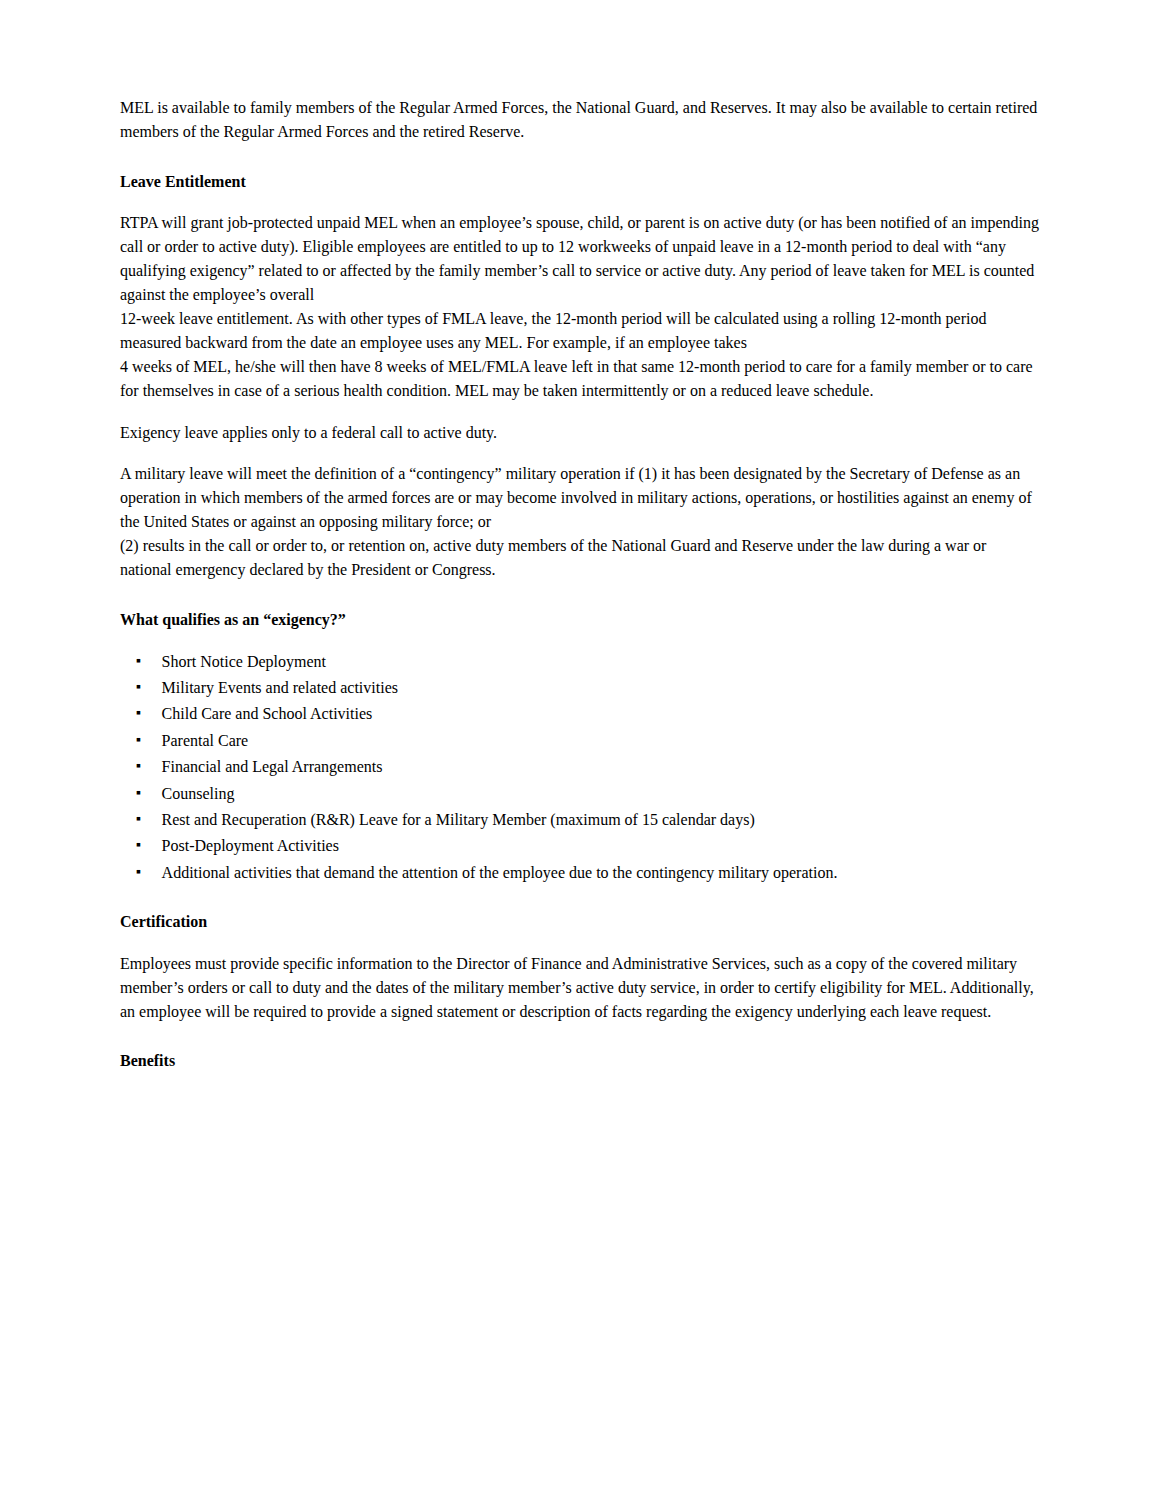MEL is available to family members of the Regular Armed Forces, the National Guard, and Reserves. It may also be available to certain retired members of the Regular Armed Forces and the retired Reserve.
Leave Entitlement
RTPA will grant job-protected unpaid MEL when an employee’s spouse, child, or parent is on active duty (or has been notified of an impending call or order to active duty). Eligible employees are entitled to up to 12 workweeks of unpaid leave in a 12-month period to deal with “any qualifying exigency” related to or affected by the family member’s call to service or active duty. Any period of leave taken for MEL is counted against the employee’s overall
12-week leave entitlement. As with other types of FMLA leave, the 12-month period will be calculated using a rolling 12-month period measured backward from the date an employee uses any MEL. For example, if an employee takes
4 weeks of MEL, he/she will then have 8 weeks of MEL/FMLA leave left in that same 12-month period to care for a family member or to care for themselves in case of a serious health condition. MEL may be taken intermittently or on a reduced leave schedule.
Exigency leave applies only to a federal call to active duty.
A military leave will meet the definition of a “contingency” military operation if (1) it has been designated by the Secretary of Defense as an operation in which members of the armed forces are or may become involved in military actions, operations, or hostilities against an enemy of the United States or against an opposing military force; or
(2) results in the call or order to, or retention on, active duty members of the National Guard and Reserve under the law during a war or national emergency declared by the President or Congress.
What qualifies as an “exigency?”
Short Notice Deployment
Military Events and related activities
Child Care and School Activities
Parental Care
Financial and Legal Arrangements
Counseling
Rest and Recuperation (R&R) Leave for a Military Member (maximum of 15 calendar days)
Post-Deployment Activities
Additional activities that demand the attention of the employee due to the contingency military operation.
Certification
Employees must provide specific information to the Director of Finance and Administrative Services, such as a copy of the covered military member’s orders or call to duty and the dates of the military member’s active duty service, in order to certify eligibility for MEL. Additionally, an employee will be required to provide a signed statement or description of facts regarding the exigency underlying each leave request.
Benefits